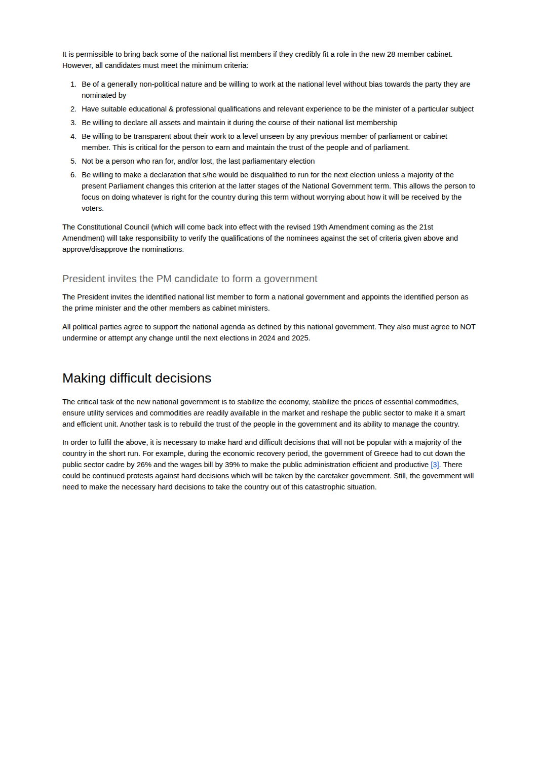It is permissible to bring back some of the national list members if they credibly fit a role in the new 28 member cabinet. However, all candidates must meet the minimum criteria:
Be of a generally non-political nature and be willing to work at the national level without bias towards the party they are nominated by
Have suitable educational & professional qualifications and relevant experience to be the minister of a particular subject
Be willing to declare all assets and maintain it during the course of their national list membership
Be willing to be transparent about their work to a level unseen by any previous member of parliament or cabinet member. This is critical for the person to earn and maintain the trust of the people and of parliament.
Not be a person who ran for, and/or lost, the last parliamentary election
Be willing to make a declaration that s/he would be disqualified to run for the next election unless a majority of the present Parliament changes this criterion at the latter stages of the National Government term. This allows the person to focus on doing whatever is right for the country during this term without worrying about how it will be received by the voters.
The Constitutional Council (which will come back into effect with the revised 19th Amendment coming as the 21st Amendment) will take responsibility to verify the qualifications of the nominees against the set of criteria given above and approve/disapprove the nominations.
President invites the PM candidate to form a government
The President invites the identified national list member to form a national government and appoints the identified person as the prime minister and the other members as cabinet ministers.
All political parties agree to support the national agenda as defined by this national government. They also must agree to NOT undermine or attempt any change until the next elections in 2024 and 2025.
Making difficult decisions
The critical task of the new national government is to stabilize the economy, stabilize the prices of essential commodities, ensure utility services and commodities are readily available in the market and reshape the public sector to make it a smart and efficient unit. Another task is to rebuild the trust of the people in the government and its ability to manage the country.
In order to fulfil the above, it is necessary to make hard and difficult decisions that will not be popular with a majority of the country in the short run. For example, during the economic recovery period, the government of Greece had to cut down the public sector cadre by 26% and the wages bill by 39% to make the public administration efficient and productive [3]. There could be continued protests against hard decisions which will be taken by the caretaker government. Still, the government will need to make the necessary hard decisions to take the country out of this catastrophic situation.